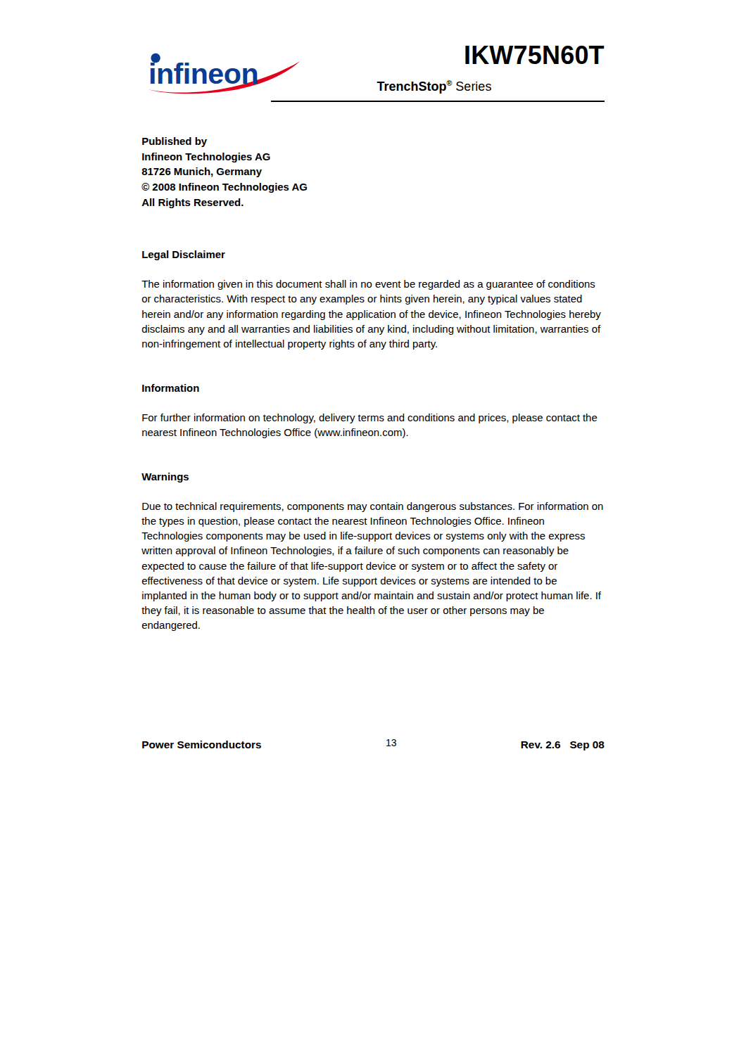infineon
IKW75N60T
TrenchStop® Series
Published by
Infineon Technologies AG
81726 Munich, Germany
© 2008 Infineon Technologies AG
All Rights Reserved.
Legal Disclaimer
The information given in this document shall in no event be regarded as a guarantee of conditions or characteristics. With respect to any examples or hints given herein, any typical values stated herein and/or any information regarding the application of the device, Infineon Technologies hereby disclaims any and all warranties and liabilities of any kind, including without limitation, warranties of non-infringement of intellectual property rights of any third party.
Information
For further information on technology, delivery terms and conditions and prices, please contact the nearest Infineon Technologies Office (www.infineon.com).
Warnings
Due to technical requirements, components may contain dangerous substances. For information on the types in question, please contact the nearest Infineon Technologies Office. Infineon Technologies components may be used in life-support devices or systems only with the express written approval of Infineon Technologies, if a failure of such components can reasonably be expected to cause the failure of that life-support device or system or to affect the safety or effectiveness of that device or system. Life support devices or systems are intended to be implanted in the human body or to support and/or maintain and sustain and/or protect human life. If they fail, it is reasonable to assume that the health of the user or other persons may be endangered.
Power Semiconductors
13
Rev. 2.6 Sep 08